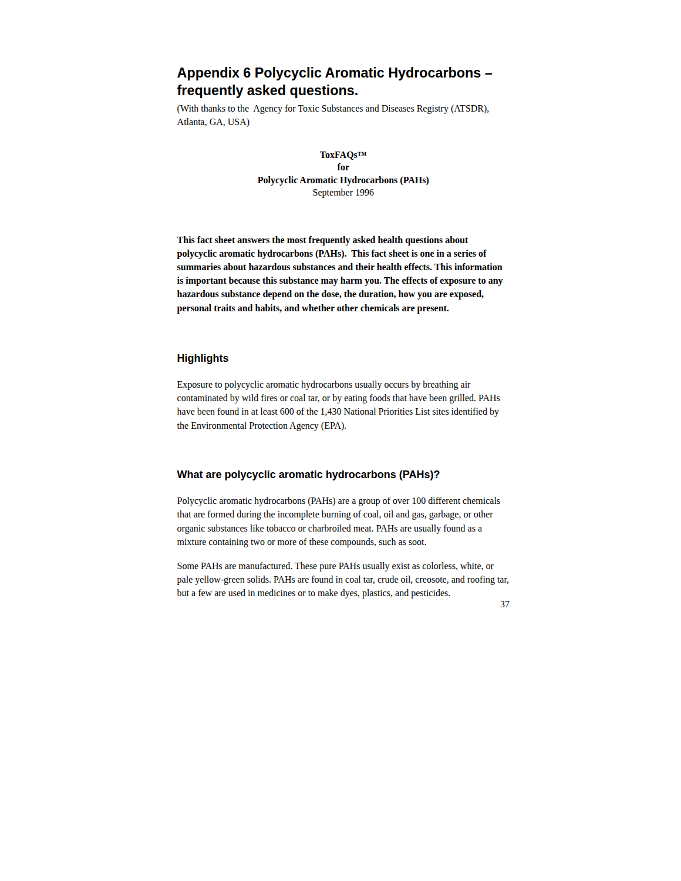Appendix 6 Polycyclic Aromatic Hydrocarbons – frequently asked questions.
(With thanks to the Agency for Toxic Substances and Diseases Registry (ATSDR), Atlanta, GA, USA)
ToxFAQs™
for
Polycyclic Aromatic Hydrocarbons (PAHs)
September 1996
This fact sheet answers the most frequently asked health questions about polycyclic aromatic hydrocarbons (PAHs). This fact sheet is one in a series of summaries about hazardous substances and their health effects. This information is important because this substance may harm you. The effects of exposure to any hazardous substance depend on the dose, the duration, how you are exposed, personal traits and habits, and whether other chemicals are present.
Highlights
Exposure to polycyclic aromatic hydrocarbons usually occurs by breathing air contaminated by wild fires or coal tar, or by eating foods that have been grilled. PAHs have been found in at least 600 of the 1,430 National Priorities List sites identified by the Environmental Protection Agency (EPA).
What are polycyclic aromatic hydrocarbons (PAHs)?
Polycyclic aromatic hydrocarbons (PAHs) are a group of over 100 different chemicals that are formed during the incomplete burning of coal, oil and gas, garbage, or other organic substances like tobacco or charbroiled meat. PAHs are usually found as a mixture containing two or more of these compounds, such as soot.
Some PAHs are manufactured. These pure PAHs usually exist as colorless, white, or pale yellow-green solids. PAHs are found in coal tar, crude oil, creosote, and roofing tar, but a few are used in medicines or to make dyes, plastics, and pesticides.
37